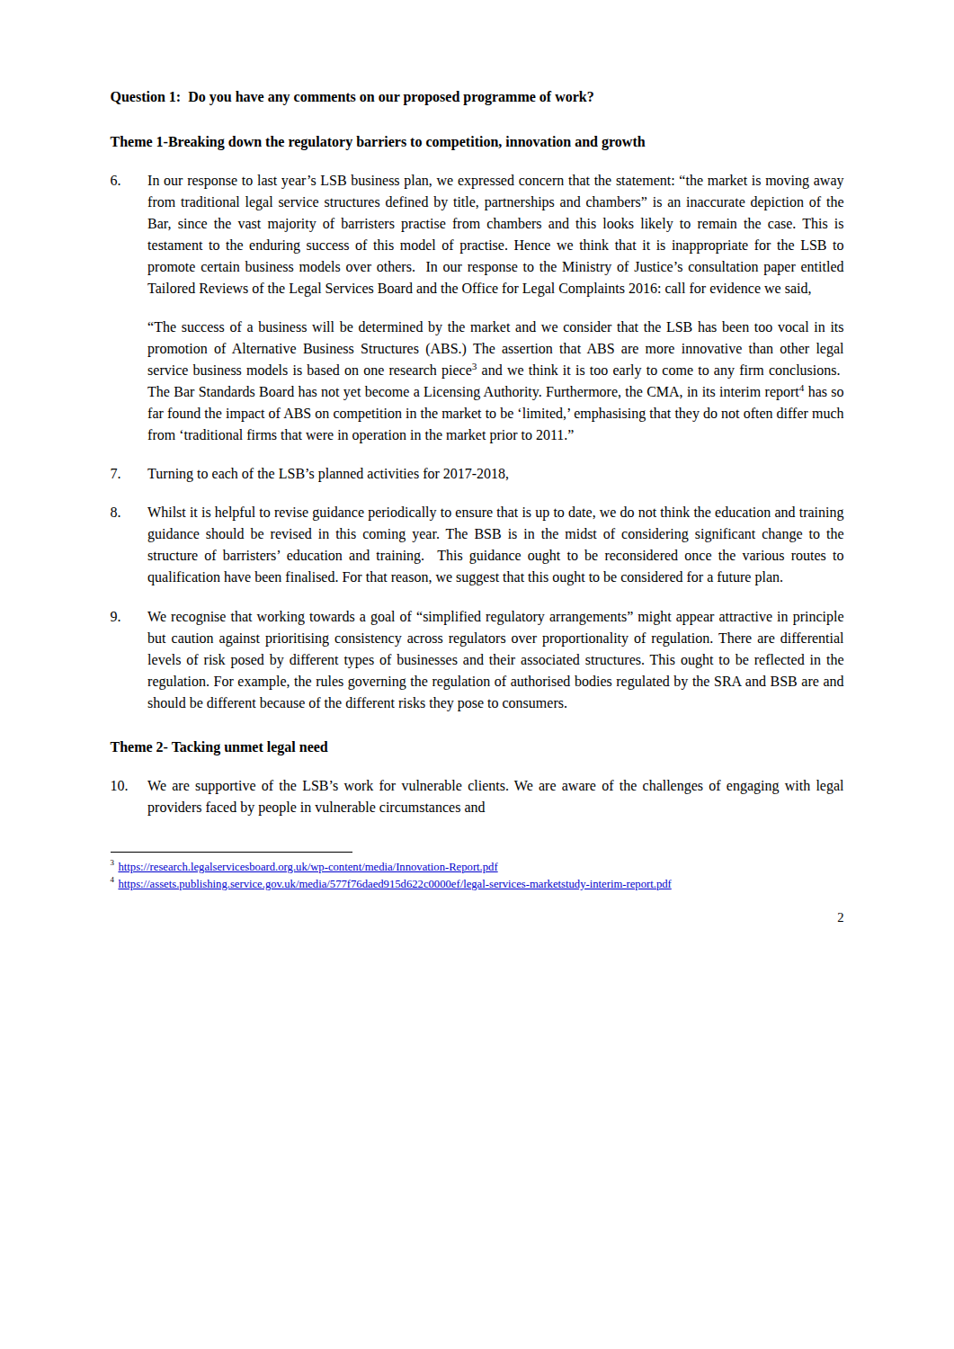Question 1: Do you have any comments on our proposed programme of work?
Theme 1-Breaking down the regulatory barriers to competition, innovation and growth
6.
In our response to last year’s LSB business plan, we expressed concern that the statement: “the market is moving away from traditional legal service structures defined by title, partnerships and chambers” is an inaccurate depiction of the Bar, since the vast majority of barristers practise from chambers and this looks likely to remain the case. This is testament to the enduring success of this model of practise. Hence we think that it is inappropriate for the LSB to promote certain business models over others. In our response to the Ministry of Justice’s consultation paper entitled Tailored Reviews of the Legal Services Board and the Office for Legal Complaints 2016: call for evidence we said,
“The success of a business will be determined by the market and we consider that the LSB has been too vocal in its promotion of Alternative Business Structures (ABS.) The assertion that ABS are more innovative than other legal service business models is based on one research piece3 and we think it is too early to come to any firm conclusions. The Bar Standards Board has not yet become a Licensing Authority. Furthermore, the CMA, in its interim report4 has so far found the impact of ABS on competition in the market to be ‘limited,’ emphasising that they do not often differ much from ‘traditional firms that were in operation in the market prior to 2011.”
7.
Turning to each of the LSB’s planned activities for 2017-2018,
8.
Whilst it is helpful to revise guidance periodically to ensure that is up to date, we do not think the education and training guidance should be revised in this coming year. The BSB is in the midst of considering significant change to the structure of barristers’ education and training. This guidance ought to be reconsidered once the various routes to qualification have been finalised. For that reason, we suggest that this ought to be considered for a future plan.
9.
We recognise that working towards a goal of “simplified regulatory arrangements” might appear attractive in principle but caution against prioritising consistency across regulators over proportionality of regulation. There are differential levels of risk posed by different types of businesses and their associated structures. This ought to be reflected in the regulation. For example, the rules governing the regulation of authorised bodies regulated by the SRA and BSB are and should be different because of the different risks they pose to consumers.
Theme 2- Tacking unmet legal need
10.
We are supportive of the LSB’s work for vulnerable clients. We are aware of the challenges of engaging with legal providers faced by people in vulnerable circumstances and
3 https://research.legalservicesboard.org.uk/wp-content/media/Innovation-Report.pdf
4 https://assets.publishing.service.gov.uk/media/577f76daed915d622c0000ef/legal-services-marketstudy-interim-report.pdf
2